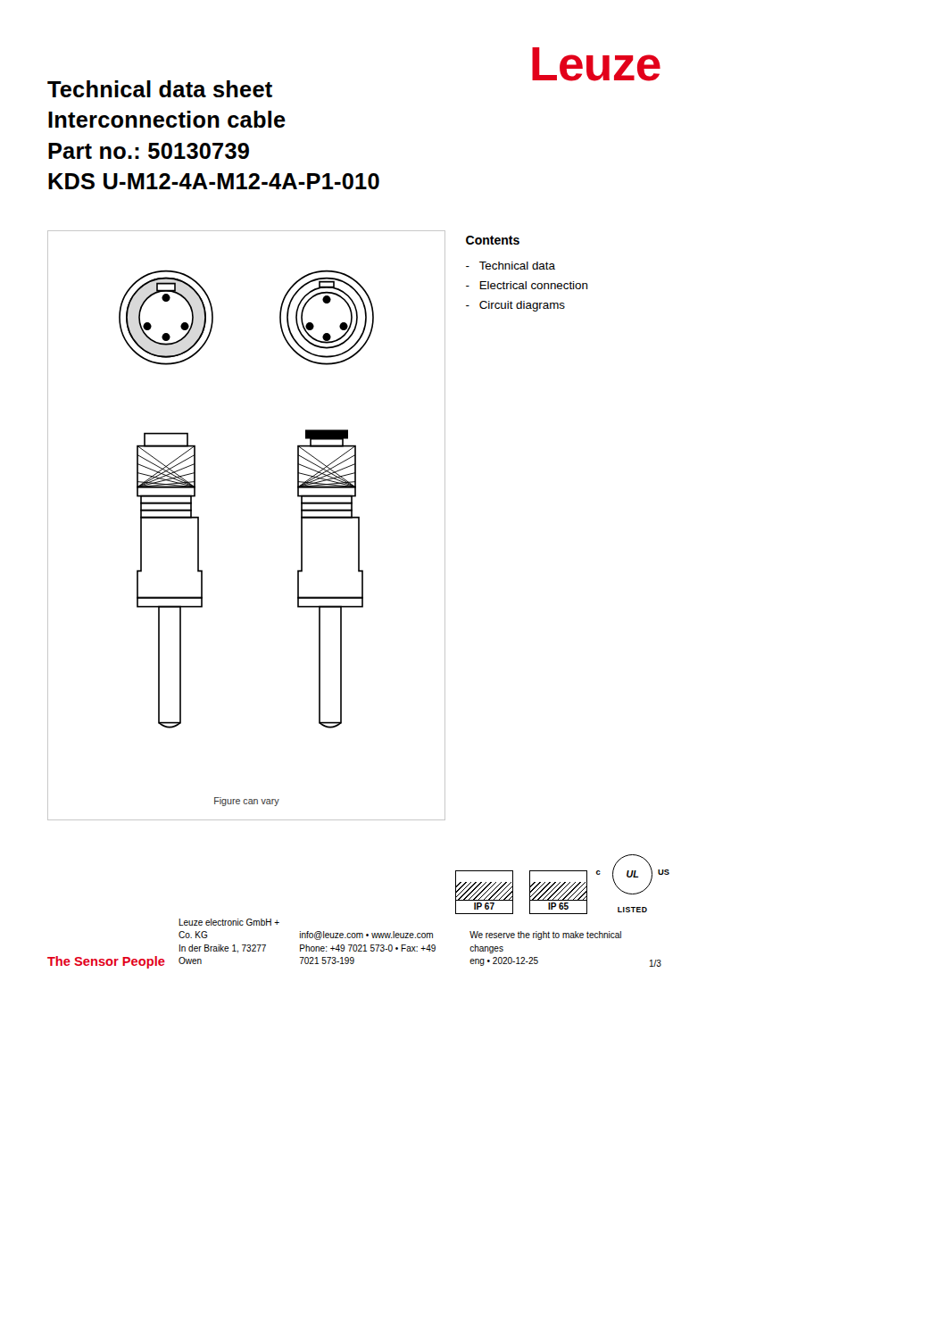Leuze
Technical data sheet
Interconnection cable
Part no.: 50130739
KDS U-M12-4A-M12-4A-P1-010
Figure can vary
Contents
Technical data
Electrical connection
Circuit diagrams
IP 67
IP 65
UL
cUS
LISTED
The Sensor People
Leuze electronic GmbH + Co. KG
In der Braike 1, 73277 Owen
info@leuze.com • www.leuze.com
Phone: +49 7021 573-0 • Fax: +49 7021 573-199
We reserve the right to make technical changes
eng • 2020-12-25
1/3